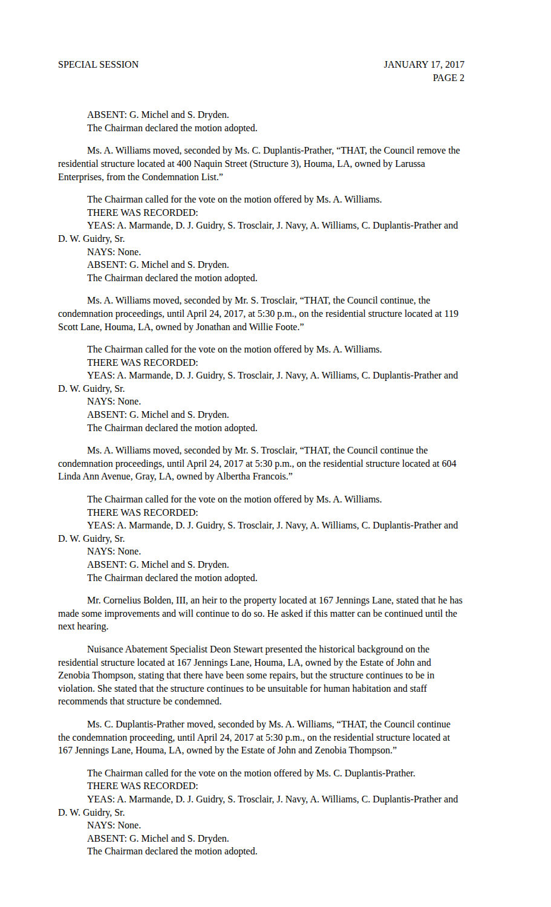SPECIAL SESSION
JANUARY 17, 2017
PAGE 2
ABSENT: G. Michel and S. Dryden.
The Chairman declared the motion adopted.
Ms. A. Williams moved, seconded by Ms. C. Duplantis-Prather, “THAT, the Council remove the residential structure located at 400 Naquin Street (Structure 3), Houma, LA, owned by Larussa Enterprises, from the Condemnation List.”
The Chairman called for the vote on the motion offered by Ms. A. Williams.
THERE WAS RECORDED:
YEAS: A. Marmande, D. J. Guidry, S. Trosclair, J. Navy, A. Williams, C. Duplantis-Prather and D. W. Guidry, Sr.
NAYS: None.
ABSENT: G. Michel and S. Dryden.
The Chairman declared the motion adopted.
Ms. A. Williams moved, seconded by Mr. S. Trosclair, “THAT, the Council continue, the condemnation proceedings, until April 24, 2017, at 5:30 p.m., on the residential structure located at 119 Scott Lane, Houma, LA, owned by Jonathan and Willie Foote.”
The Chairman called for the vote on the motion offered by Ms. A. Williams.
THERE WAS RECORDED:
YEAS: A. Marmande, D. J. Guidry, S. Trosclair, J. Navy, A. Williams, C. Duplantis-Prather and D. W. Guidry, Sr.
NAYS: None.
ABSENT: G. Michel and S. Dryden.
The Chairman declared the motion adopted.
Ms. A. Williams moved, seconded by Mr. S. Trosclair, “THAT, the Council continue the condemnation proceedings, until April 24, 2017 at 5:30 p.m., on the residential structure located at 604 Linda Ann Avenue, Gray, LA, owned by Albertha Francois.”
The Chairman called for the vote on the motion offered by Ms. A. Williams.
THERE WAS RECORDED:
YEAS: A. Marmande, D. J. Guidry, S. Trosclair, J. Navy, A. Williams, C. Duplantis-Prather and D. W. Guidry, Sr.
NAYS: None.
ABSENT: G. Michel and S. Dryden.
The Chairman declared the motion adopted.
Mr. Cornelius Bolden, III, an heir to the property located at 167 Jennings Lane, stated that he has made some improvements and will continue to do so. He asked if this matter can be continued until the next hearing.
Nuisance Abatement Specialist Deon Stewart presented the historical background on the residential structure located at 167 Jennings Lane, Houma, LA, owned by the Estate of John and Zenobia Thompson, stating that there have been some repairs, but the structure continues to be in violation. She stated that the structure continues to be unsuitable for human habitation and staff recommends that structure be condemned.
Ms. C. Duplantis-Prather moved, seconded by Ms. A. Williams, “THAT, the Council continue the condemnation proceeding, until April 24, 2017 at 5:30 p.m., on the residential structure located at 167 Jennings Lane, Houma, LA, owned by the Estate of John and Zenobia Thompson.”
The Chairman called for the vote on the motion offered by Ms. C. Duplantis-Prather.
THERE WAS RECORDED:
YEAS: A. Marmande, D. J. Guidry, S. Trosclair, J. Navy, A. Williams, C. Duplantis-Prather and D. W. Guidry, Sr.
NAYS: None.
ABSENT: G. Michel and S. Dryden.
The Chairman declared the motion adopted.